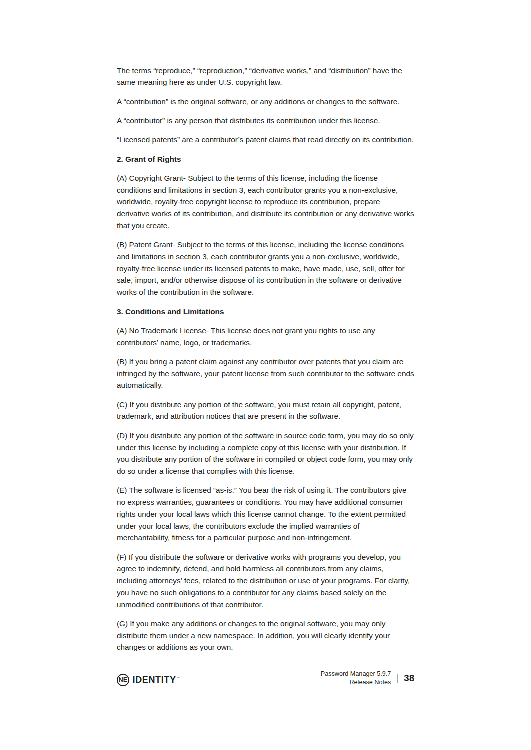The terms “reproduce,” “reproduction,” “derivative works,” and “distribution” have the same meaning here as under U.S. copyright law.
A “contribution” is the original software, or any additions or changes to the software.
A “contributor” is any person that distributes its contribution under this license.
“Licensed patents” are a contributor’s patent claims that read directly on its contribution.
2. Grant of Rights
(A) Copyright Grant- Subject to the terms of this license, including the license conditions and limitations in section 3, each contributor grants you a non-exclusive, worldwide, royalty-free copyright license to reproduce its contribution, prepare derivative works of its contribution, and distribute its contribution or any derivative works that you create.
(B) Patent Grant- Subject to the terms of this license, including the license conditions and limitations in section 3, each contributor grants you a non-exclusive, worldwide, royalty-free license under its licensed patents to make, have made, use, sell, offer for sale, import, and/or otherwise dispose of its contribution in the software or derivative works of the contribution in the software.
3. Conditions and Limitations
(A) No Trademark License- This license does not grant you rights to use any contributors’ name, logo, or trademarks.
(B) If you bring a patent claim against any contributor over patents that you claim are infringed by the software, your patent license from such contributor to the software ends automatically.
(C) If you distribute any portion of the software, you must retain all copyright, patent, trademark, and attribution notices that are present in the software.
(D) If you distribute any portion of the software in source code form, you may do so only under this license by including a complete copy of this license with your distribution. If you distribute any portion of the software in compiled or object code form, you may only do so under a license that complies with this license.
(E) The software is licensed “as-is.” You bear the risk of using it. The contributors give no express warranties, guarantees or conditions. You may have additional consumer rights under your local laws which this license cannot change. To the extent permitted under your local laws, the contributors exclude the implied warranties of merchantability, fitness for a particular purpose and non-infringement.
(F) If you distribute the software or derivative works with programs you develop, you agree to indemnify, defend, and hold harmless all contributors from any claims, including attorneys’ fees, related to the distribution or use of your programs. For clarity, you have no such obligations to a contributor for any claims based solely on the unmodified contributions of that contributor.
(G) If you make any additions or changes to the original software, you may only distribute them under a new namespace. In addition, you will clearly identify your changes or additions as your own.
NE
IDENTITY™
Password Manager 5.9.7
Release Notes
38